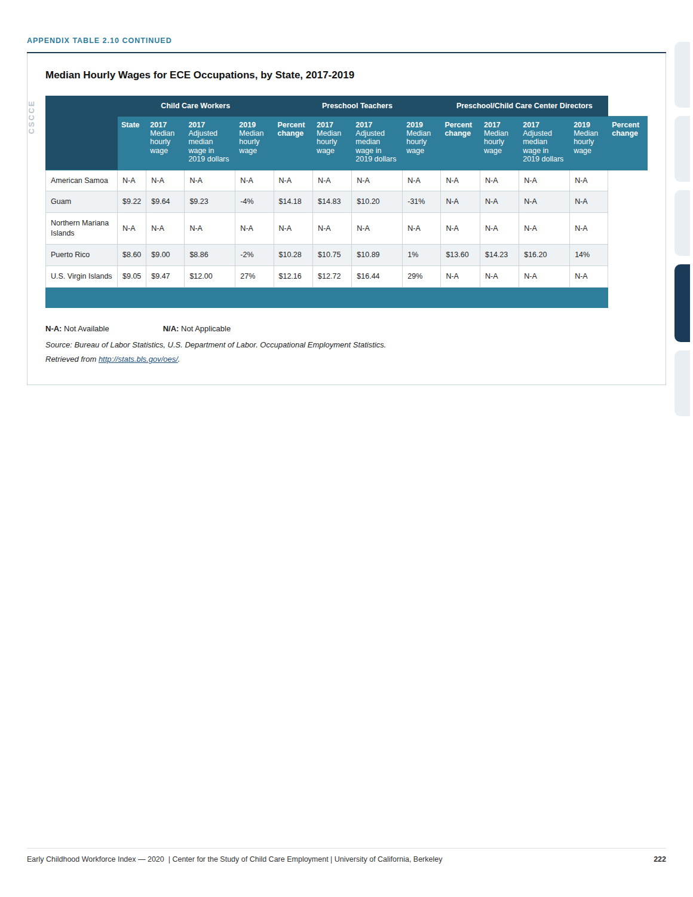Appendix Table 2.10 Continued
CSCCE
Median Hourly Wages for ECE Occupations, by State, 2017-2019
| | Child Care Workers | Preschool Teachers | Preschool/Child Care Center Directors |
| --- | --- | --- | --- |
| State | 2017 Median hourly wage | 2017 Adjusted median wage in 2019 dollars | 2019 Median hourly wage | Percent change | 2017 Median hourly wage | 2017 Adjusted median wage in 2019 dollars | 2019 Median hourly wage | Percent change | 2017 Median hourly wage | 2017 Adjusted median wage in 2019 dollars | 2019 Median hourly wage | Percent change |
| American Samoa | N-A | N-A | N-A | N-A | N-A | N-A | N-A | N-A | N-A | N-A | N-A | N-A |
| Guam | $9.22 | $9.64 | $9.23 | -4% | $14.18 | $14.83 | $10.20 | -31% | N-A | N-A | N-A | N-A |
| Northern Mariana Islands | N-A | N-A | N-A | N-A | N-A | N-A | N-A | N-A | N-A | N-A | N-A | N-A |
| Puerto Rico | $8.60 | $9.00 | $8.86 | -2% | $10.28 | $10.75 | $10.89 | 1% | $13.60 | $14.23 | $16.20 | 14% |
| U.S. Virgin Islands | $9.05 | $9.47 | $12.00 | 27% | $12.16 | $12.72 | $16.44 | 29% | N-A | N-A | N-A | N-A |
N-A: Not Available
N/A: Not Applicable
Source: Bureau of Labor Statistics, U.S. Department of Labor. Occupational Employment Statistics.
Retrieved from http://stats.bls.gov/oes/.
Early Childhood Workforce Index — 2020 | Center for the Study of Child Care Employment | University of California, Berkeley
222